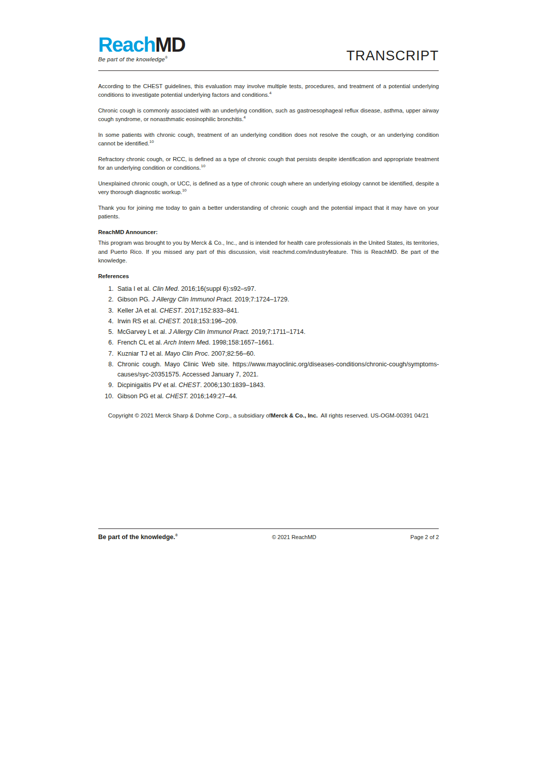Reach MD
Be part of the knowledge®
TRANSCRIPT
According to the CHEST guidelines, this evaluation may involve multiple tests, procedures, and treatment of a potential underlying conditions to investigate potential underlying factors and conditions.4
Chronic cough is commonly associated with an underlying condition, such as gastroesophageal reflux disease, asthma, upper airway cough syndrome, or nonasthmatic eosinophilic bronchitis.4
In some patients with chronic cough, treatment of an underlying condition does not resolve the cough, or an underlying condition cannot be identified.10
Refractory chronic cough, or RCC, is defined as a type of chronic cough that persists despite identification and appropriate treatment for an underlying condition or conditions.10
Unexplained chronic cough, or UCC, is defined as a type of chronic cough where an underlying etiology cannot be identified, despite a very thorough diagnostic workup.10
Thank you for joining me today to gain a better understanding of chronic cough and the potential impact that it may have on your patients.
ReachMD Announcer:
This program was brought to you by Merck & Co., Inc., and is intended for health care professionals in the United States, its territories, and Puerto Rico. If you missed any part of this discussion, visit reachmd.com/industryfeature. This is ReachMD. Be part of the knowledge.
References
Satia I et al. Clin Med. 2016;16(suppl 6):s92–s97.
Gibson PG. J Allergy Clin Immunol Pract. 2019;7:1724–1729.
Keller JA et al. CHEST. 2017;152:833–841.
Irwin RS et al. CHEST. 2018;153:196–209.
McGarvey L et al. J Allergy Clin Immunol Pract. 2019;7:1711–1714.
French CL et al. Arch Intern Med. 1998;158:1657–1661.
Kuzniar TJ et al. Mayo Clin Proc. 2007;82:56–60.
Chronic cough. Mayo Clinic Web site. https://www.mayoclinic.org/diseases-conditions/chronic-cough/symptoms-causes/syc-20351575. Accessed January 7, 2021.
Dicpinigaitis PV et al. CHEST. 2006;130:1839–1843.
Gibson PG et al. CHEST. 2016;149:27–44.
Copyright © 2021 Merck Sharp & Dohme Corp., a subsidiary ofMerck & Co., Inc. All rights reserved. US-OGM-00391 04/21
Be part of the knowledge.®
© 2021 ReachMD
Page 2 of 2